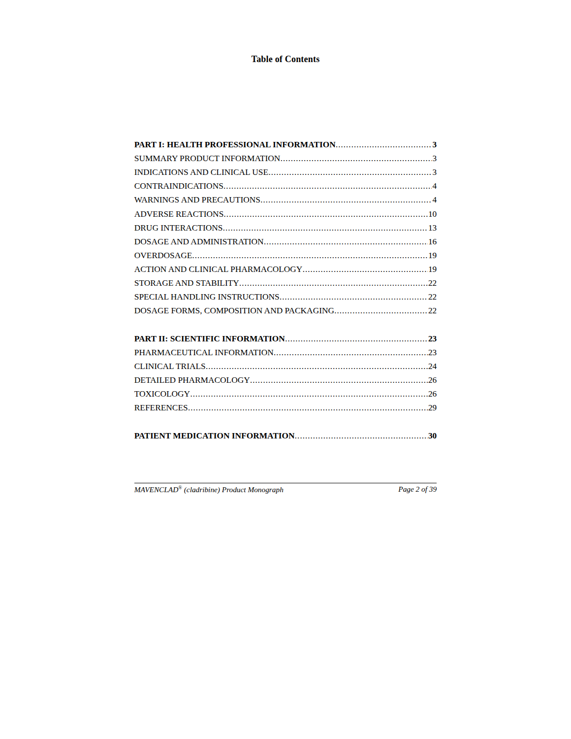Table of Contents
Part I: Health Professional Information .......................................................................................................................................................... 3
SUMMARY PRODUCT INFORMATION .......................................................................................................................................................... 3
INDICATIONS AND CLINICAL USE .......................................................................................................................................................... 3
CONTRAINDICATIONS .......................................................................................................................................................... 4
WARNINGS AND PRECAUTIONS .......................................................................................................................................................... 4
ADVERSE REACTIONS .......................................................................................................................................................... 10
DRUG INTERACTIONS .......................................................................................................................................................... 13
DOSAGE AND ADMINISTRATION .......................................................................................................................................................... 16
OVERDOSAGE .......................................................................................................................................................... 19
ACTION AND CLINICAL PHARMACOLOGY .......................................................................................................................................................... 19
STORAGE AND STABILITY .......................................................................................................................................................... 22
SPECIAL HANDLING INSTRUCTIONS .......................................................................................................................................................... 22
DOSAGE FORMS, COMPOSITION AND PACKAGING .......................................................................................................................................................... 22
Part II: Scientific Information .......................................................................................................................................................... 23
PHARMACEUTICAL INFORMATION .......................................................................................................................................................... 23
CLINICAL TRIALS .......................................................................................................................................................... 24
DETAILED PHARMACOLOGY .......................................................................................................................................................... 26
TOXICOLOGY .......................................................................................................................................................... 26
REFERENCES .......................................................................................................................................................... 29
Patient Medication Information .......................................................................................................................................................... 30
MAVENCLAD® (cladribine) Product Monograph Page 2 of 39